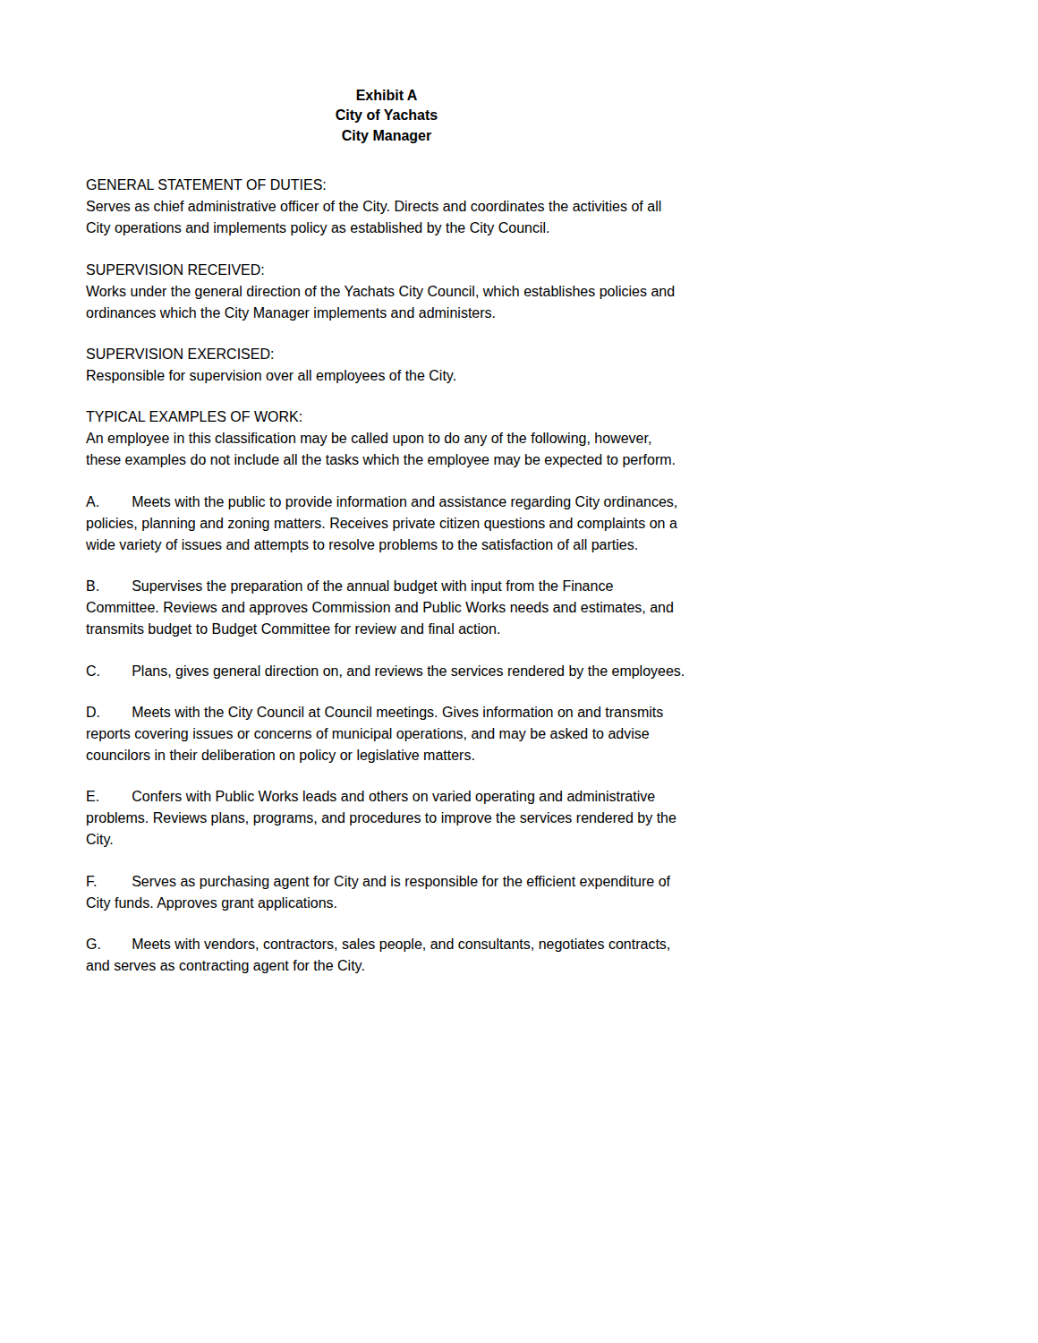Exhibit A
City of Yachats
City Manager
General Statement of Duties:
Serves as chief administrative officer of the City. Directs and coordinates the activities of all City operations and implements policy as established by the City Council.
Supervision Received:
Works under the general direction of the Yachats City Council, which establishes policies and ordinances which the City Manager implements and administers.
Supervision Exercised:
Responsible for supervision over all employees of the City.
Typical Examples of Work:
An employee in this classification may be called upon to do any of the following, however, these examples do not include all the tasks which the employee may be expected to perform.
A. Meets with the public to provide information and assistance regarding City ordinances, policies, planning and zoning matters. Receives private citizen questions and complaints on a wide variety of issues and attempts to resolve problems to the satisfaction of all parties.
B. Supervises the preparation of the annual budget with input from the Finance Committee. Reviews and approves Commission and Public Works needs and estimates, and transmits budget to Budget Committee for review and final action.
C. Plans, gives general direction on, and reviews the services rendered by the employees.
D. Meets with the City Council at Council meetings. Gives information on and transmits reports covering issues or concerns of municipal operations, and may be asked to advise councilors in their deliberation on policy or legislative matters.
E. Confers with Public Works leads and others on varied operating and administrative problems. Reviews plans, programs, and procedures to improve the services rendered by the City.
F. Serves as purchasing agent for City and is responsible for the efficient expenditure of City funds. Approves grant applications.
G. Meets with vendors, contractors, sales people, and consultants, negotiates contracts, and serves as contracting agent for the City.